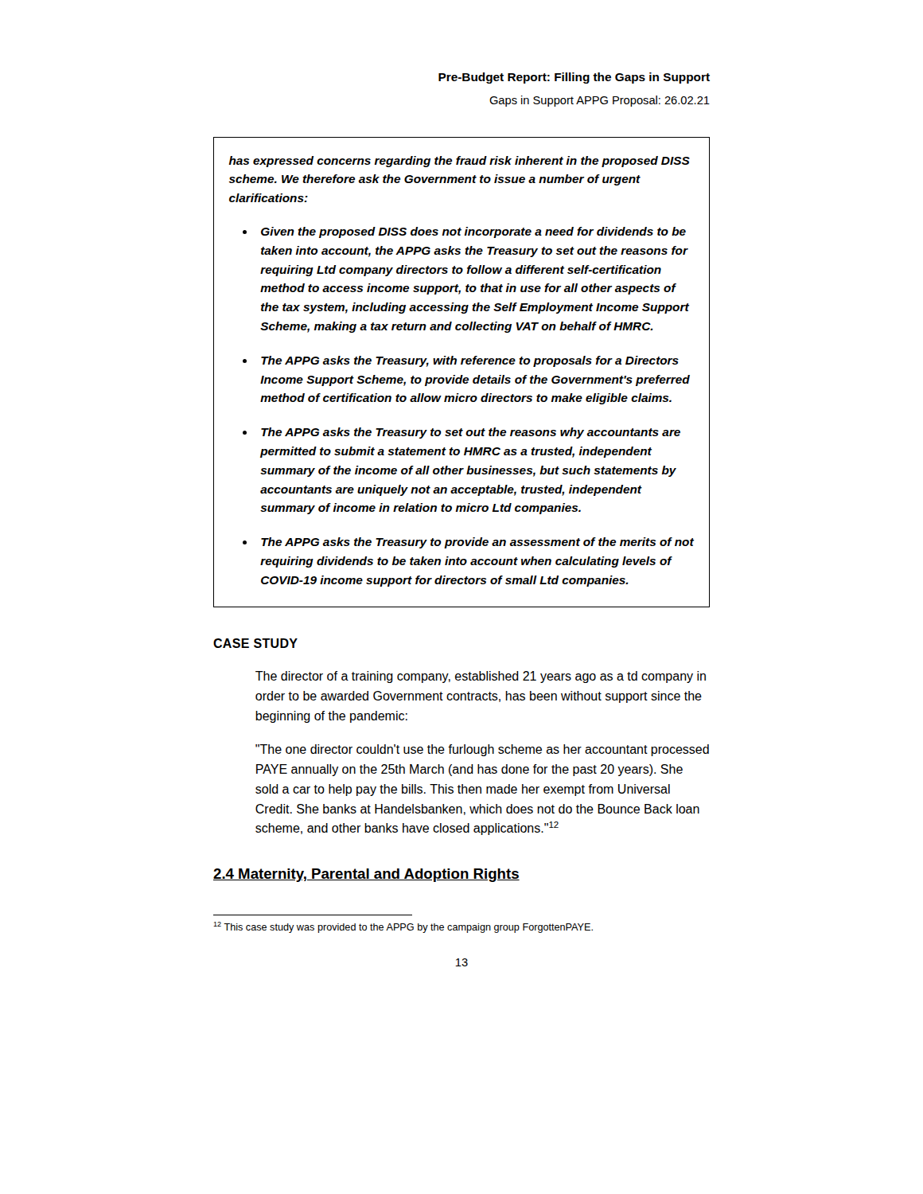Pre-Budget Report: Filling the Gaps in Support
Gaps in Support APPG Proposal: 26.02.21
has expressed concerns regarding the fraud risk inherent in the proposed DISS scheme. We therefore ask the Government to issue a number of urgent clarifications:
Given the proposed DISS does not incorporate a need for dividends to be taken into account, the APPG asks the Treasury to set out the reasons for requiring Ltd company directors to follow a different self-certification method to access income support, to that in use for all other aspects of the tax system, including accessing the Self Employment Income Support Scheme, making a tax return and collecting VAT on behalf of HMRC.
The APPG asks the Treasury, with reference to proposals for a Directors Income Support Scheme, to provide details of the Government's preferred method of certification to allow micro directors to make eligible claims.
The APPG asks the Treasury to set out the reasons why accountants are permitted to submit a statement to HMRC as a trusted, independent summary of the income of all other businesses, but such statements by accountants are uniquely not an acceptable, trusted, independent summary of income in relation to micro Ltd companies.
The APPG asks the Treasury to provide an assessment of the merits of not requiring dividends to be taken into account when calculating levels of COVID-19 income support for directors of small Ltd companies.
CASE STUDY
The director of a training company, established 21 years ago as a td company in order to be awarded Government contracts, has been without support since the beginning of the pandemic:
"The one director couldn't use the furlough scheme as her accountant processed PAYE annually on the 25th March (and has done for the past 20 years). She sold a car to help pay the bills. This then made her exempt from Universal Credit. She banks at Handelsbanken, which does not do the Bounce Back loan scheme, and other banks have closed applications."12
2.4 Maternity, Parental and Adoption Rights
12 This case study was provided to the APPG by the campaign group ForgottenPAYE.
13